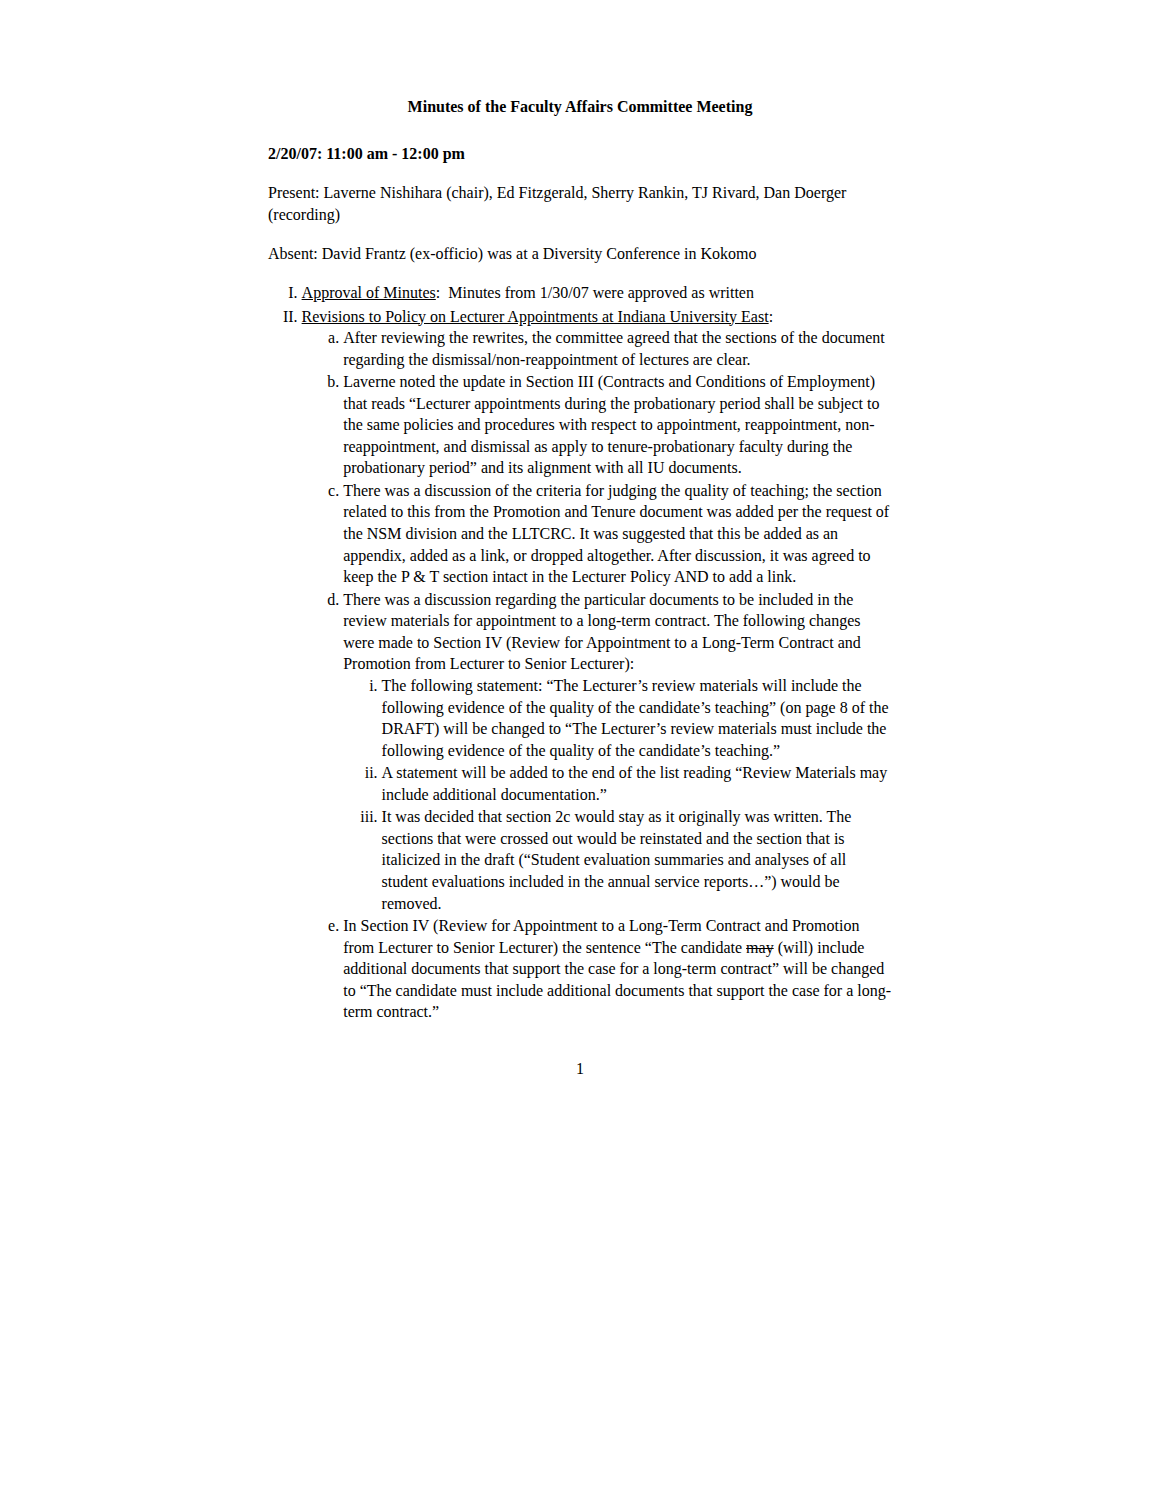Minutes of the Faculty Affairs Committee Meeting
2/20/07: 11:00 am - 12:00 pm
Present: Laverne Nishihara (chair), Ed Fitzgerald, Sherry Rankin, TJ Rivard, Dan Doerger (recording)
Absent: David Frantz (ex-officio) was at a Diversity Conference in Kokomo
Approval of Minutes: Minutes from 1/30/07 were approved as written
Revisions to Policy on Lecturer Appointments at Indiana University East:
After reviewing the rewrites, the committee agreed that the sections of the document regarding the dismissal/non-reappointment of lectures are clear.
Laverne noted the update in Section III (Contracts and Conditions of Employment) that reads “Lecturer appointments during the probationary period shall be subject to the same policies and procedures with respect to appointment, reappointment, non-reappointment, and dismissal as apply to tenure-probationary faculty during the probationary period” and its alignment with all IU documents.
There was a discussion of the criteria for judging the quality of teaching; the section related to this from the Promotion and Tenure document was added per the request of the NSM division and the LLTCRC. It was suggested that this be added as an appendix, added as a link, or dropped altogether. After discussion, it was agreed to keep the P & T section intact in the Lecturer Policy AND to add a link.
There was a discussion regarding the particular documents to be included in the review materials for appointment to a long-term contract. The following changes were made to Section IV (Review for Appointment to a Long-Term Contract and Promotion from Lecturer to Senior Lecturer):
The following statement: “The Lecturer’s review materials will include the following evidence of the quality of the candidate’s teaching” (on page 8 of the DRAFT) will be changed to “The Lecturer’s review materials must include the following evidence of the quality of the candidate’s teaching.”
A statement will be added to the end of the list reading “Review Materials may include additional documentation.”
It was decided that section 2c would stay as it originally was written. The sections that were crossed out would be reinstated and the section that is italicized in the draft (“Student evaluation summaries and analyses of all student evaluations included in the annual service reports…”) would be removed.
In Section IV (Review for Appointment to a Long-Term Contract and Promotion from Lecturer to Senior Lecturer) the sentence “The candidate may (will) include additional documents that support the case for a long-term contract” will be changed to “The candidate must include additional documents that support the case for a long-term contract.”
1